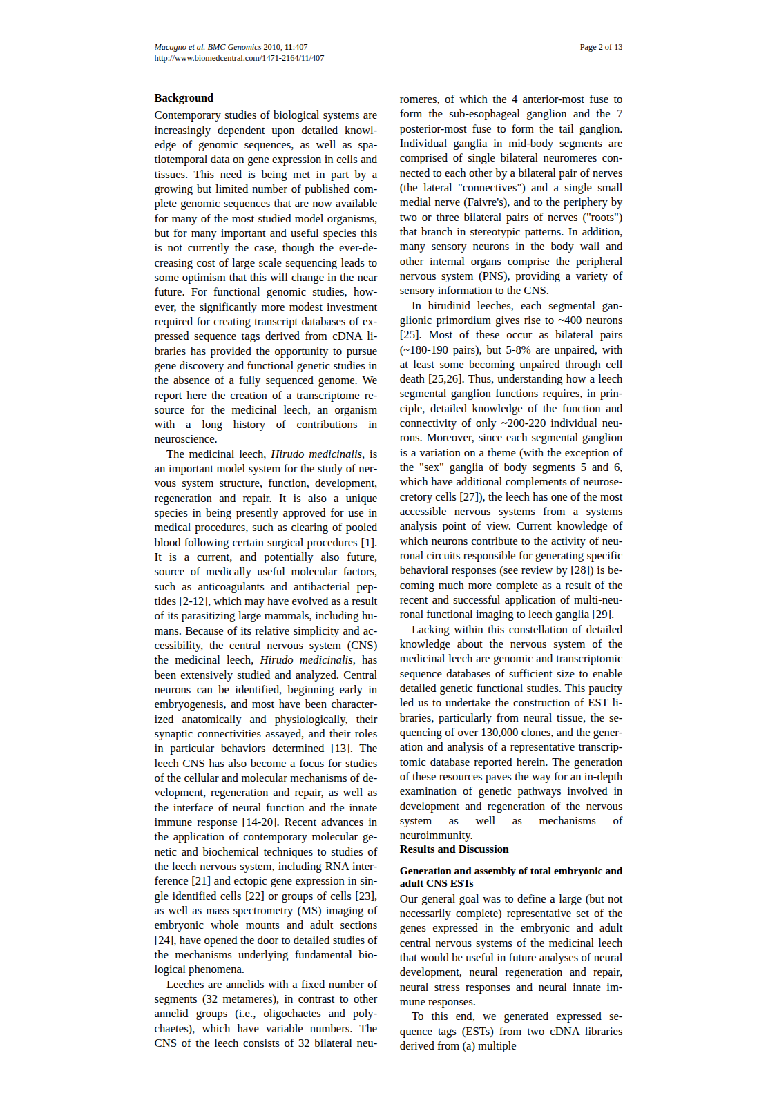Macagno et al. BMC Genomics 2010, 11:407
http://www.biomedcentral.com/1471-2164/11/407
Page 2 of 13
Background
Contemporary studies of biological systems are increasingly dependent upon detailed knowledge of genomic sequences, as well as spatiotemporal data on gene expression in cells and tissues. This need is being met in part by a growing but limited number of published complete genomic sequences that are now available for many of the most studied model organisms, but for many important and useful species this is not currently the case, though the ever-decreasing cost of large scale sequencing leads to some optimism that this will change in the near future. For functional genomic studies, however, the significantly more modest investment required for creating transcript databases of expressed sequence tags derived from cDNA libraries has provided the opportunity to pursue gene discovery and functional genetic studies in the absence of a fully sequenced genome. We report here the creation of a transcriptome resource for the medicinal leech, an organism with a long history of contributions in neuroscience.
The medicinal leech, Hirudo medicinalis, is an important model system for the study of nervous system structure, function, development, regeneration and repair. It is also a unique species in being presently approved for use in medical procedures, such as clearing of pooled blood following certain surgical procedures [1]. It is a current, and potentially also future, source of medically useful molecular factors, such as anticoagulants and antibacterial peptides [2-12], which may have evolved as a result of its parasitizing large mammals, including humans. Because of its relative simplicity and accessibility, the central nervous system (CNS) the medicinal leech, Hirudo medicinalis, has been extensively studied and analyzed. Central neurons can be identified, beginning early in embryogenesis, and most have been characterized anatomically and physiologically, their synaptic connectivities assayed, and their roles in particular behaviors determined [13]. The leech CNS has also become a focus for studies of the cellular and molecular mechanisms of development, regeneration and repair, as well as the interface of neural function and the innate immune response [14-20]. Recent advances in the application of contemporary molecular genetic and biochemical techniques to studies of the leech nervous system, including RNA interference [21] and ectopic gene expression in single identified cells [22] or groups of cells [23], as well as mass spectrometry (MS) imaging of embryonic whole mounts and adult sections [24], have opened the door to detailed studies of the mechanisms underlying fundamental biological phenomena.
Leeches are annelids with a fixed number of segments (32 metameres), in contrast to other annelid groups (i.e., oligochaetes and polychaetes), which have variable numbers. The CNS of the leech consists of 32 bilateral neuromeres, of which the 4 anterior-most fuse to form the sub-esophageal ganglion and the 7 posterior-most fuse to form the tail ganglion. Individual ganglia in mid-body segments are comprised of single bilateral neuromeres connected to each other by a bilateral pair of nerves (the lateral "connectives") and a single small medial nerve (Faivre's), and to the periphery by two or three bilateral pairs of nerves ("roots") that branch in stereotypic patterns. In addition, many sensory neurons in the body wall and other internal organs comprise the peripheral nervous system (PNS), providing a variety of sensory information to the CNS.
In hirudinid leeches, each segmental ganglionic primordium gives rise to ~400 neurons [25]. Most of these occur as bilateral pairs (~180-190 pairs), but 5-8% are unpaired, with at least some becoming unpaired through cell death [25,26]. Thus, understanding how a leech segmental ganglion functions requires, in principle, detailed knowledge of the function and connectivity of only ~200-220 individual neurons. Moreover, since each segmental ganglion is a variation on a theme (with the exception of the "sex" ganglia of body segments 5 and 6, which have additional complements of neurosecretory cells [27]), the leech has one of the most accessible nervous systems from a systems analysis point of view. Current knowledge of which neurons contribute to the activity of neuronal circuits responsible for generating specific behavioral responses (see review by [28]) is becoming much more complete as a result of the recent and successful application of multi-neuronal functional imaging to leech ganglia [29].
Lacking within this constellation of detailed knowledge about the nervous system of the medicinal leech are genomic and transcriptomic sequence databases of sufficient size to enable detailed genetic functional studies. This paucity led us to undertake the construction of EST libraries, particularly from neural tissue, the sequencing of over 130,000 clones, and the generation and analysis of a representative transcriptomic database reported herein. The generation of these resources paves the way for an in-depth examination of genetic pathways involved in development and regeneration of the nervous system as well as mechanisms of neuroimmunity.
Results and Discussion
Generation and assembly of total embryonic and adult CNS ESTs
Our general goal was to define a large (but not necessarily complete) representative set of the genes expressed in the embryonic and adult central nervous systems of the medicinal leech that would be useful in future analyses of neural development, neural regeneration and repair, neural stress responses and neural innate immune responses.
To this end, we generated expressed sequence tags (ESTs) from two cDNA libraries derived from (a) multiple